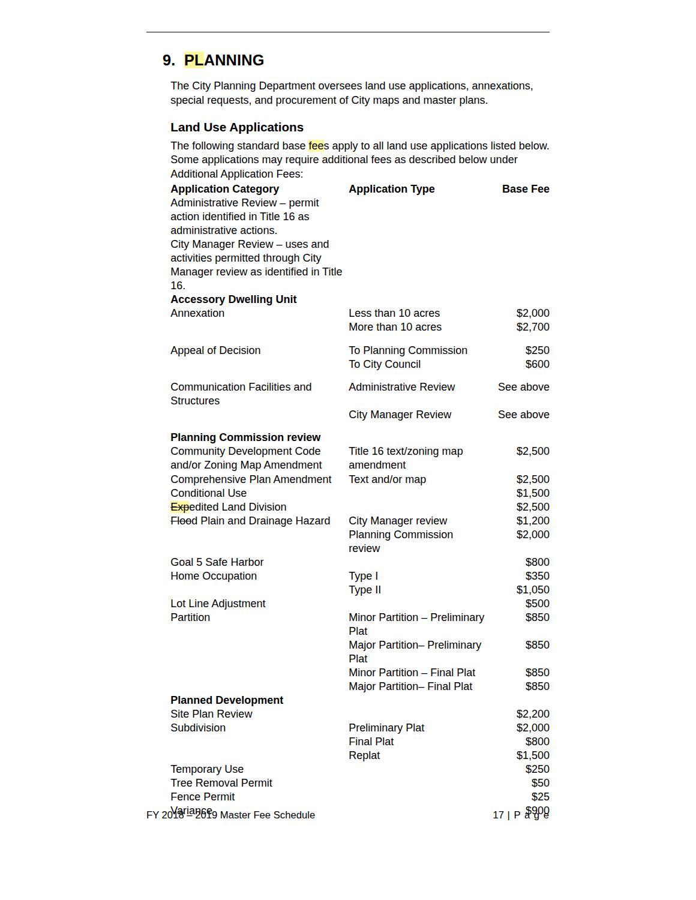9. PLANNING
The City Planning Department oversees land use applications, annexations, special requests, and procurement of City maps and master plans.
Land Use Applications
The following standard base fees apply to all land use applications listed below. Some applications may require additional fees as described below under Additional Application Fees:
| Application Category | Application Type | Base Fee |
| Administrative Review – permit action identified in Title 16 as administrative actions. | | |
| City Manager Review – uses and activities permitted through City Manager review as identified in Title 16. | | |
| Accessory Dwelling Unit | | |
| Annexation | Less than 10 acres | $2,000 |
| | More than 10 acres | $2,700 |
| Appeal of Decision | To Planning Commission | $250 |
| | To City Council | $600 |
| Communication Facilities and Structures | Administrative Review | See above |
| | City Manager Review | See above |
| Planning Commission review | | |
| Community Development Code and/or Zoning Map Amendment | Title 16 text/zoning map amendment | $2,500 |
| Comprehensive Plan Amendment | Text and/or map | $2,500 |
| Conditional Use | | $1,500 |
| Exp edited Land Division | | $2,500 |
| Floo d Plain and Drainage Hazard | City Manager review | $1,200 |
| | Planning Commission review | $2,000 |
| Goal 5 Safe Harbor | | $800 |
| Home Occupation | Type I | $350 |
| | Type II | $1,050 |
| Lot Line Adjustment | | $500 |
| Partition | Minor Partition – Preliminary Plat | $850 |
| | Major Partition– Preliminary Plat | $850 |
| | Minor Partition – Final Plat | $850 |
| | Major Partition– Final Plat | $850 |
| Planned Development | | |
| Site Plan Review | | $2,200 |
| Subdivision | Preliminary Plat | $2,000 |
| | Final Plat | $800 |
| | Replat | $1,500 |
| Temporary Use | | $250 |
| Tree Removal Permit | | $50 |
| Fence Permit | | $25 |
| Variance | | $900 |
FY 2018 – 2019 Master Fee Schedule 17 | P a g e